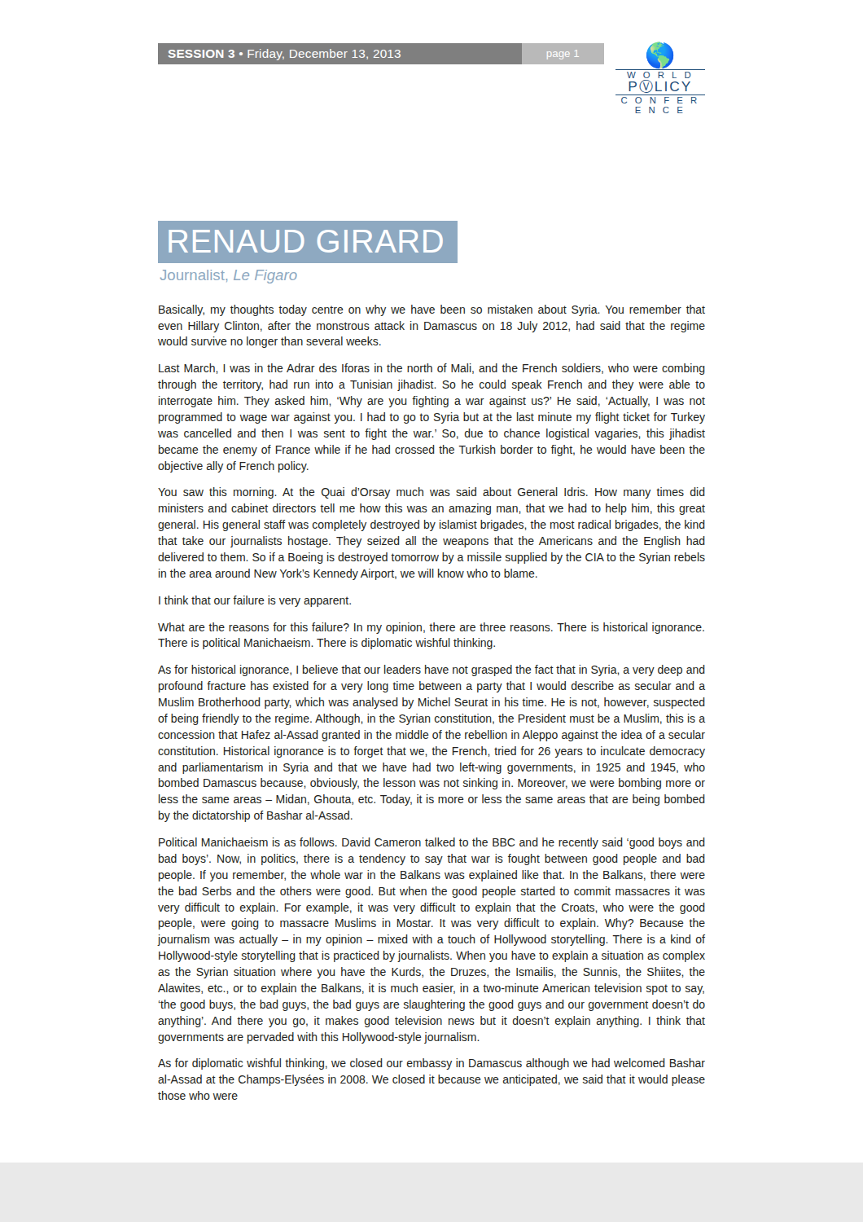SESSION 3 • Friday, December 13, 2013
page 1
🌎
W O R L D PⓋLICY
C O N F E R E N C E
RENAUD GIRARD
Journalist, Le Figaro
Basically, my thoughts today centre on why we have been so mistaken about Syria. You remember that even Hillary Clinton, after the monstrous attack in Damascus on 18 July 2012, had said that the regime would survive no longer than several weeks.
Last March, I was in the Adrar des Iforas in the north of Mali, and the French soldiers, who were combing through the territory, had run into a Tunisian jihadist. So he could speak French and they were able to interrogate him. They asked him, ‘Why are you fighting a war against us?’ He said, ‘Actually, I was not programmed to wage war against you. I had to go to Syria but at the last minute my flight ticket for Turkey was cancelled and then I was sent to fight the war.’ So, due to chance logistical vagaries, this jihadist became the enemy of France while if he had crossed the Turkish border to fight, he would have been the objective ally of French policy.
You saw this morning. At the Quai d’Orsay much was said about General Idris. How many times did ministers and cabinet directors tell me how this was an amazing man, that we had to help him, this great general. His general staff was completely destroyed by islamist brigades, the most radical brigades, the kind that take our journalists hostage. They seized all the weapons that the Americans and the English had delivered to them. So if a Boeing is destroyed tomorrow by a missile supplied by the CIA to the Syrian rebels in the area around New York’s Kennedy Airport, we will know who to blame.
I think that our failure is very apparent.
What are the reasons for this failure? In my opinion, there are three reasons. There is historical ignorance. There is political Manichaeism. There is diplomatic wishful thinking.
As for historical ignorance, I believe that our leaders have not grasped the fact that in Syria, a very deep and profound fracture has existed for a very long time between a party that I would describe as secular and a Muslim Brotherhood party, which was analysed by Michel Seurat in his time. He is not, however, suspected of being friendly to the regime. Although, in the Syrian constitution, the President must be a Muslim, this is a concession that Hafez al-Assad granted in the middle of the rebellion in Aleppo against the idea of a secular constitution. Historical ignorance is to forget that we, the French, tried for 26 years to inculcate democracy and parliamentarism in Syria and that we have had two left-wing governments, in 1925 and 1945, who bombed Damascus because, obviously, the lesson was not sinking in. Moreover, we were bombing more or less the same areas – Midan, Ghouta, etc. Today, it is more or less the same areas that are being bombed by the dictatorship of Bashar al-Assad.
Political Manichaeism is as follows. David Cameron talked to the BBC and he recently said ‘good boys and bad boys’. Now, in politics, there is a tendency to say that war is fought between good people and bad people. If you remember, the whole war in the Balkans was explained like that. In the Balkans, there were the bad Serbs and the others were good. But when the good people started to commit massacres it was very difficult to explain. For example, it was very difficult to explain that the Croats, who were the good people, were going to massacre Muslims in Mostar. It was very difficult to explain. Why? Because the journalism was actually – in my opinion – mixed with a touch of Hollywood storytelling. There is a kind of Hollywood-style storytelling that is practiced by journalists. When you have to explain a situation as complex as the Syrian situation where you have the Kurds, the Druzes, the Ismailis, the Sunnis, the Shiites, the Alawites, etc., or to explain the Balkans, it is much easier, in a two-minute American television spot to say, ‘the good buys, the bad guys, the bad guys are slaughtering the good guys and our government doesn’t do anything’. And there you go, it makes good television news but it doesn’t explain anything. I think that governments are pervaded with this Hollywood-style journalism.
As for diplomatic wishful thinking, we closed our embassy in Damascus although we had welcomed Bashar al-Assad at the Champs-Elysées in 2008. We closed it because we anticipated, we said that it would please those who were